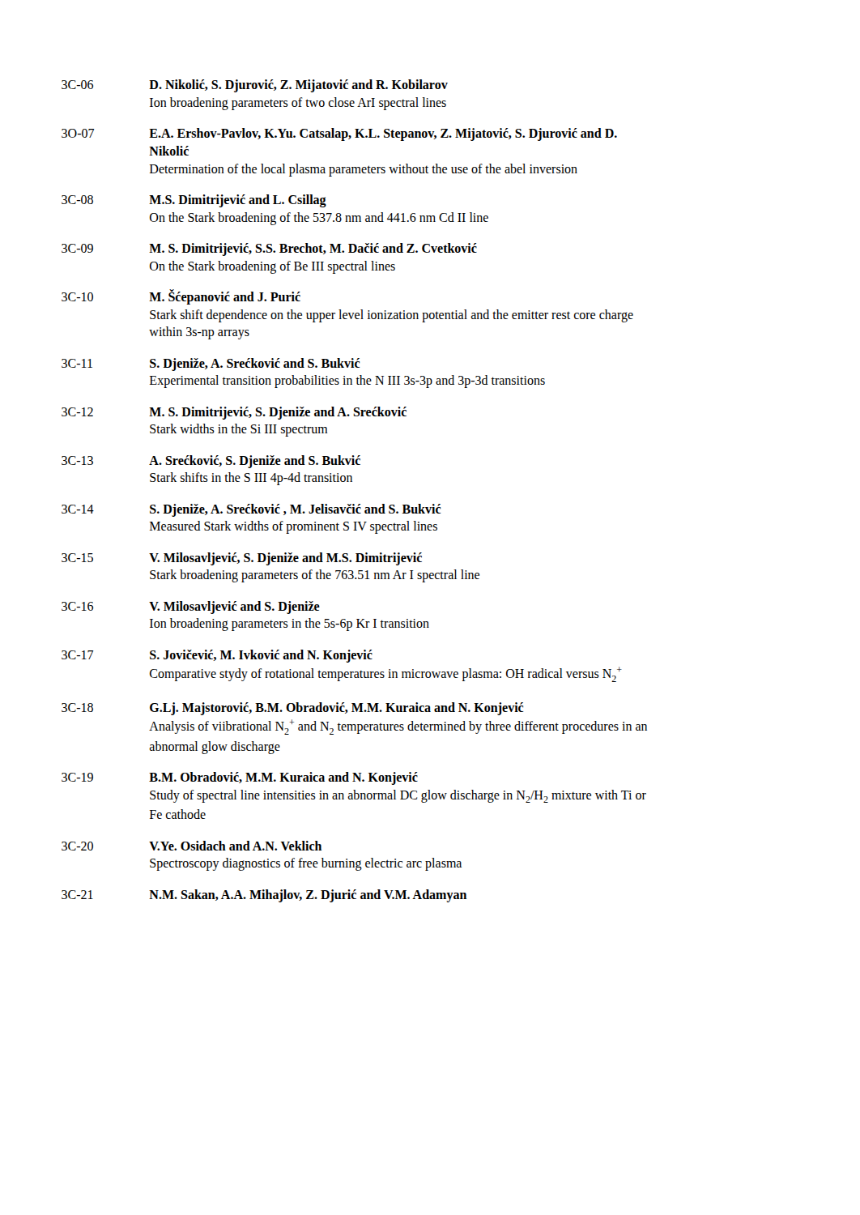| 3C-06 | D. Nikolić, S. Djurović, Z. Mijatović and R. Kobilarov Ion broadening parameters of two close ArI spectral lines |
| 3O-07 | E.A. Ershov-Pavlov, K.Yu. Catsalap, K.L. Stepanov, Z. Mijatović, S. Djurović and D. Nikolić Determination of the local plasma parameters without the use of the abel inversion |
| 3C-08 | M.S. Dimitrijević and L. Csillag On the Stark broadening of the 537.8 nm and 441.6 nm Cd II line |
| 3C-09 | M. S. Dimitrijević, S.S. Brechot, M. Dačić and Z. Cvetković On the Stark broadening of Be III spectral lines |
| 3C-10 | M. Šćepanović and J. Purić Stark shift dependence on the upper level ionization potential and the emitter rest core charge within 3s-np arrays |
| 3C-11 | S. Djeniže, A. Srećković and S. Bukvić Experimental transition probabilities in the N III 3s-3p and 3p-3d transitions |
| 3C-12 | M. S. Dimitrijević, S. Djeniže and A. Srećković Stark widths in the Si III spectrum |
| 3C-13 | A. Srećković, S. Djeniže and S. Bukvić Stark shifts in the S III 4p-4d transition |
| 3C-14 | S. Djeniže, A. Srećković , M. Jelisavčić and S. Bukvić Measured Stark widths of prominent S IV spectral lines |
| 3C-15 | V. Milosavljević, S. Djeniže and M.S. Dimitrijević Stark broadening parameters of the 763.51 nm Ar I spectral line |
| 3C-16 | V. Milosavljević and S. Djeniže Ion broadening parameters in the 5s-6p Kr I transition |
| 3C-17 | S. Jovičević, M. Ivković and N. Konjević Comparative stydy of rotational temperatures in microwave plasma: OH radical versus N 2 + |
| 3C-18 | G.Lj. Majstorović, B.M. Obradović, M.M. Kuraica and N. Konjević Analysis of viibrational N 2 + and N 2 temperatures determined by three different procedures in an abnormal glow discharge |
| 3C-19 | B.M. Obradović, M.M. Kuraica and N. Konjević Study of spectral line intensities in an abnormal DC glow discharge in N 2 /H 2 mixture with Ti or Fe cathode |
| 3C-20 | V.Ye. Osidach and A.N. Veklich Spectroscopy diagnostics of free burning electric arc plasma |
| 3C-21 | N.M. Sakan, A.A. Mihajlov, Z. Djurić and V.M. Adamyan |